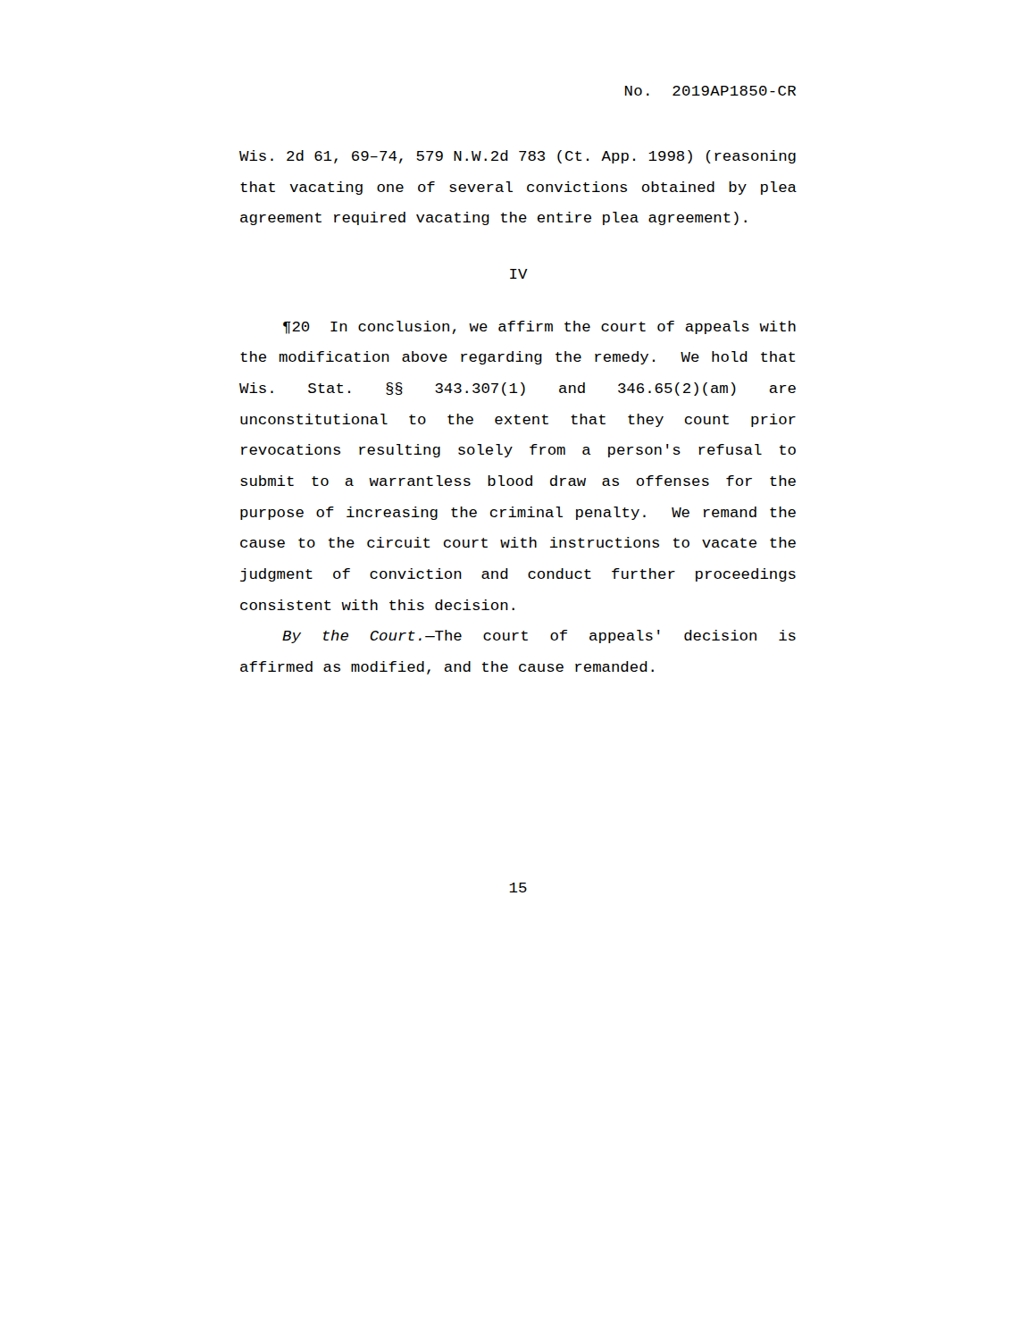No. 2019AP1850-CR
Wis. 2d 61, 69–74, 579 N.W.2d 783 (Ct. App. 1998) (reasoning that vacating one of several convictions obtained by plea agreement required vacating the entire plea agreement).
IV
¶20 In conclusion, we affirm the court of appeals with the modification above regarding the remedy. We hold that Wis. Stat. §§ 343.307(1) and 346.65(2)(am) are unconstitutional to the extent that they count prior revocations resulting solely from a person's refusal to submit to a warrantless blood draw as offenses for the purpose of increasing the criminal penalty. We remand the cause to the circuit court with instructions to vacate the judgment of conviction and conduct further proceedings consistent with this decision.
By the Court.—The court of appeals' decision is affirmed as modified, and the cause remanded.
15